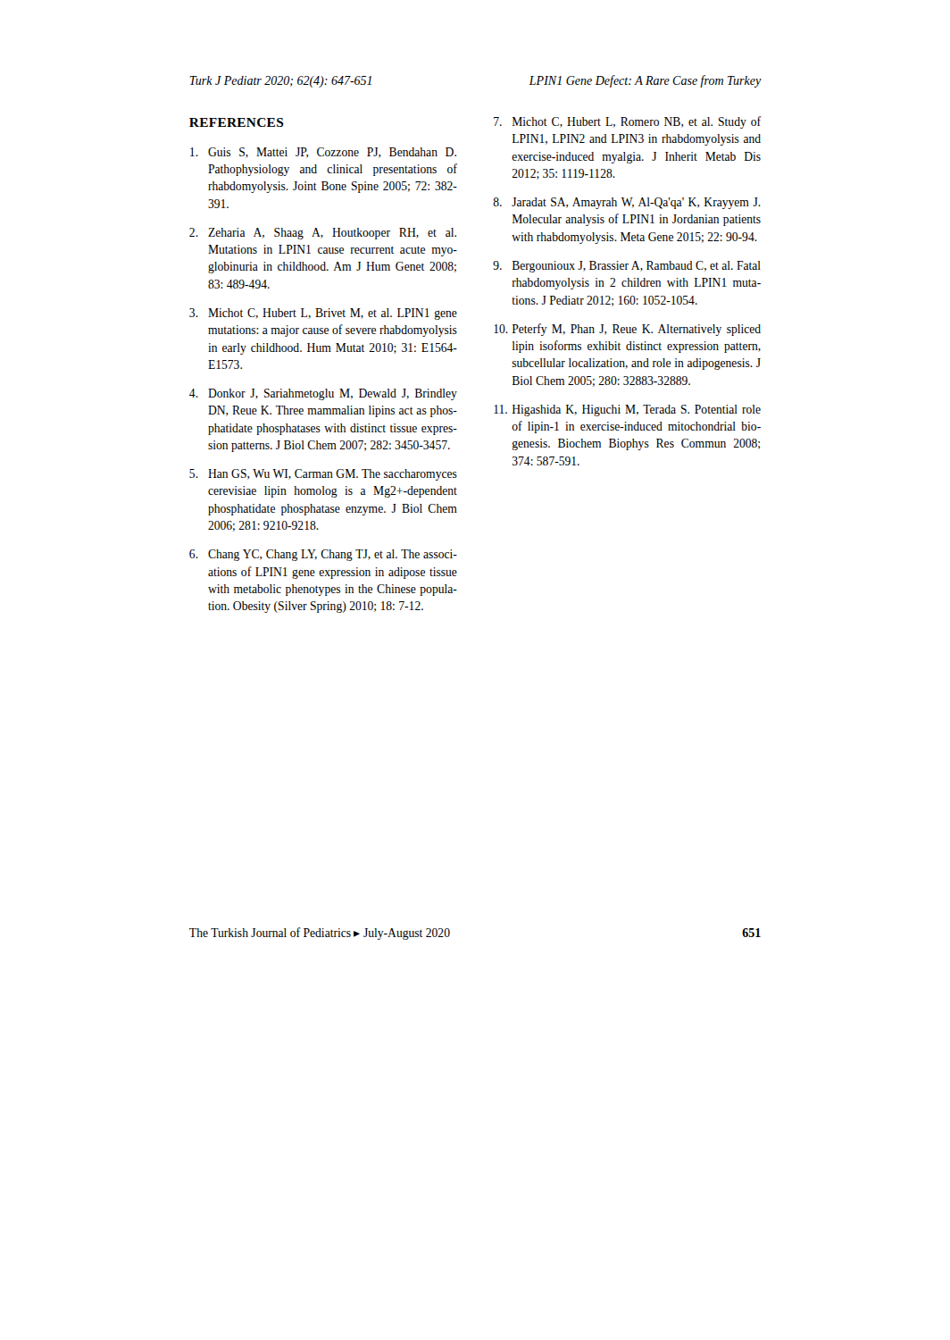Turk J Pediatr 2020; 62(4): 647-651
LPIN1 Gene Defect: A Rare Case from Turkey
References
1. Guis S, Mattei JP, Cozzone PJ, Bendahan D. Pathophysiology and clinical presentations of rhabdomyolysis. Joint Bone Spine 2005; 72: 382-391.
2. Zeharia A, Shaag A, Houtkooper RH, et al. Mutations in LPIN1 cause recurrent acute myoglobinuria in childhood. Am J Hum Genet 2008; 83: 489-494.
3. Michot C, Hubert L, Brivet M, et al. LPIN1 gene mutations: a major cause of severe rhabdomyolysis in early childhood. Hum Mutat 2010; 31: E1564-E1573.
4. Donkor J, Sariahmetoglu M, Dewald J, Brindley DN, Reue K. Three mammalian lipins act as phosphatidate phosphatases with distinct tissue expression patterns. J Biol Chem 2007; 282: 3450-3457.
5. Han GS, Wu WI, Carman GM. The saccharomyces cerevisiae lipin homolog is a Mg2+-dependent phosphatidate phosphatase enzyme. J Biol Chem 2006; 281: 9210-9218.
6. Chang YC, Chang LY, Chang TJ, et al. The associations of LPIN1 gene expression in adipose tissue with metabolic phenotypes in the Chinese population. Obesity (Silver Spring) 2010; 18: 7-12.
7. Michot C, Hubert L, Romero NB, et al. Study of LPIN1, LPIN2 and LPIN3 in rhabdomyolysis and exercise-induced myalgia. J Inherit Metab Dis 2012; 35: 1119-1128.
8. Jaradat SA, Amayrah W, Al-Qa'qa' K, Krayyem J. Molecular analysis of LPIN1 in Jordanian patients with rhabdomyolysis. Meta Gene 2015; 22: 90-94.
9. Bergounioux J, Brassier A, Rambaud C, et al. Fatal rhabdomyolysis in 2 children with LPIN1 mutations. J Pediatr 2012; 160: 1052-1054.
10. Peterfy M, Phan J, Reue K. Alternatively spliced lipin isoforms exhibit distinct expression pattern, subcellular localization, and role in adipogenesis. J Biol Chem 2005; 280: 32883-32889.
11. Higashida K, Higuchi M, Terada S. Potential role of lipin-1 in exercise-induced mitochondrial biogenesis. Biochem Biophys Res Commun 2008; 374: 587-591.
The Turkish Journal of Pediatrics ▸ July-August 2020
651